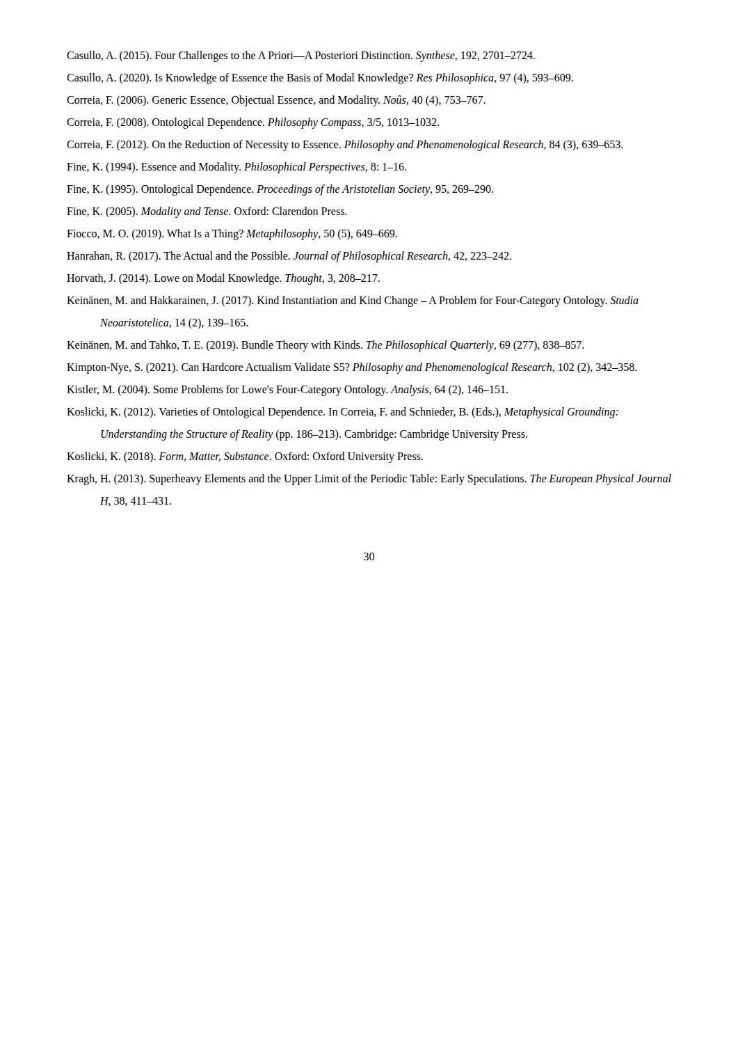Casullo, A. (2015). Four Challenges to the A Priori—A Posteriori Distinction. Synthese, 192, 2701–2724.
Casullo, A. (2020). Is Knowledge of Essence the Basis of Modal Knowledge? Res Philosophica, 97 (4), 593–609.
Correia, F. (2006). Generic Essence, Objectual Essence, and Modality. Noûs, 40 (4), 753–767.
Correia, F. (2008). Ontological Dependence. Philosophy Compass, 3/5, 1013–1032.
Correia, F. (2012). On the Reduction of Necessity to Essence. Philosophy and Phenomenological Research, 84 (3), 639–653.
Fine, K. (1994). Essence and Modality. Philosophical Perspectives, 8: 1–16.
Fine, K. (1995). Ontological Dependence. Proceedings of the Aristotelian Society, 95, 269–290.
Fine, K. (2005). Modality and Tense. Oxford: Clarendon Press.
Fiocco, M. O. (2019). What Is a Thing? Metaphilosophy, 50 (5), 649–669.
Hanrahan, R. (2017). The Actual and the Possible. Journal of Philosophical Research, 42, 223–242.
Horvath, J. (2014). Lowe on Modal Knowledge. Thought, 3, 208–217.
Keinänen, M. and Hakkarainen, J. (2017). Kind Instantiation and Kind Change – A Problem for Four-Category Ontology. Studia Neoaristotelica, 14 (2), 139–165.
Keinänen, M. and Tahko, T. E. (2019). Bundle Theory with Kinds. The Philosophical Quarterly, 69 (277), 838–857.
Kimpton-Nye, S. (2021). Can Hardcore Actualism Validate S5? Philosophy and Phenomenological Research, 102 (2), 342–358.
Kistler, M. (2004). Some Problems for Lowe's Four-Category Ontology. Analysis, 64 (2), 146–151.
Koslicki, K. (2012). Varieties of Ontological Dependence. In Correia, F. and Schnieder, B. (Eds.), Metaphysical Grounding: Understanding the Structure of Reality (pp. 186–213). Cambridge: Cambridge University Press.
Koslicki, K. (2018). Form, Matter, Substance. Oxford: Oxford University Press.
Kragh, H. (2013). Superheavy Elements and the Upper Limit of the Periodic Table: Early Speculations. The European Physical Journal H, 38, 411–431.
30